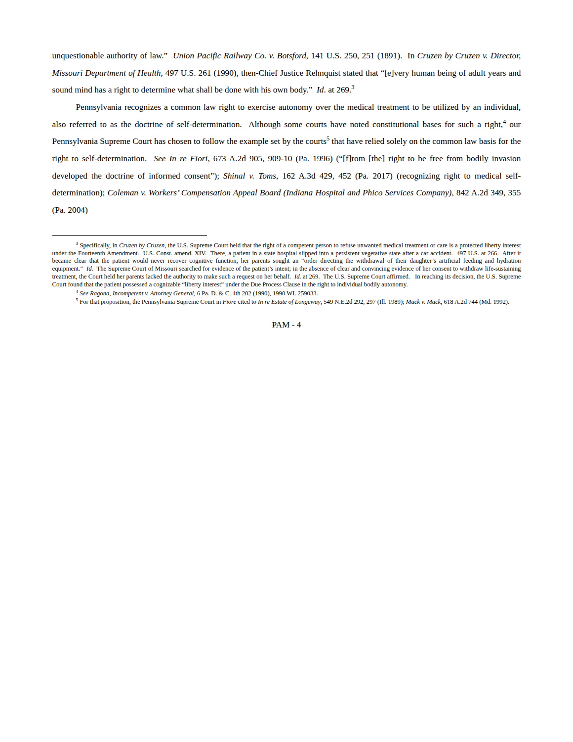unquestionable authority of law.” Union Pacific Railway Co. v. Botsford, 141 U.S. 250, 251 (1891). In Cruzen by Cruzen v. Director, Missouri Department of Health, 497 U.S. 261 (1990), then-Chief Justice Rehnquist stated that “[e]very human being of adult years and sound mind has a right to determine what shall be done with his own body.” Id. at 269.3
Pennsylvania recognizes a common law right to exercise autonomy over the medical treatment to be utilized by an individual, also referred to as the doctrine of self-determination. Although some courts have noted constitutional bases for such a right,4 our Pennsylvania Supreme Court has chosen to follow the example set by the courts5 that have relied solely on the common law basis for the right to self-determination. See In re Fiori, 673 A.2d 905, 909-10 (Pa. 1996) (“[f]rom [the] right to be free from bodily invasion developed the doctrine of informed consent”); Shinal v. Toms, 162 A.3d 429, 452 (Pa. 2017) (recognizing right to medical self-determination); Coleman v. Workers’ Compensation Appeal Board (Indiana Hospital and Phico Services Company), 842 A.2d 349, 355 (Pa. 2004)
3 Specifically, in Cruzen by Cruzen, the U.S. Supreme Court held that the right of a competent person to refuse unwanted medical treatment or care is a protected liberty interest under the Fourteenth Amendment. U.S. Const. amend. XIV. There, a patient in a state hospital slipped into a persistent vegetative state after a car accident. 497 U.S. at 266. After it became clear that the patient would never recover cognitive function, her parents sought an “order directing the withdrawal of their daughter’s artificial feeding and hydration equipment.” Id. The Supreme Court of Missouri searched for evidence of the patient’s intent; in the absence of clear and convincing evidence of her consent to withdraw life-sustaining treatment, the Court held her parents lacked the authority to make such a request on her behalf. Id. at 269. The U.S. Supreme Court affirmed. In reaching its decision, the U.S. Supreme Court found that the patient possessed a cognizable “liberty interest” under the Due Process Clause in the right to individual bodily autonomy.
4 See Ragona, Incompetent v. Attorney General, 6 Pa. D. & C. 4th 202 (1990), 1990 WL 259033.
5 For that proposition, the Pennsylvania Supreme Court in Fiore cited to In re Estate of Longeway, 549 N.E.2d 292, 297 (Ill. 1989); Mack v. Mack, 618 A.2d 744 (Md. 1992).
PAM - 4